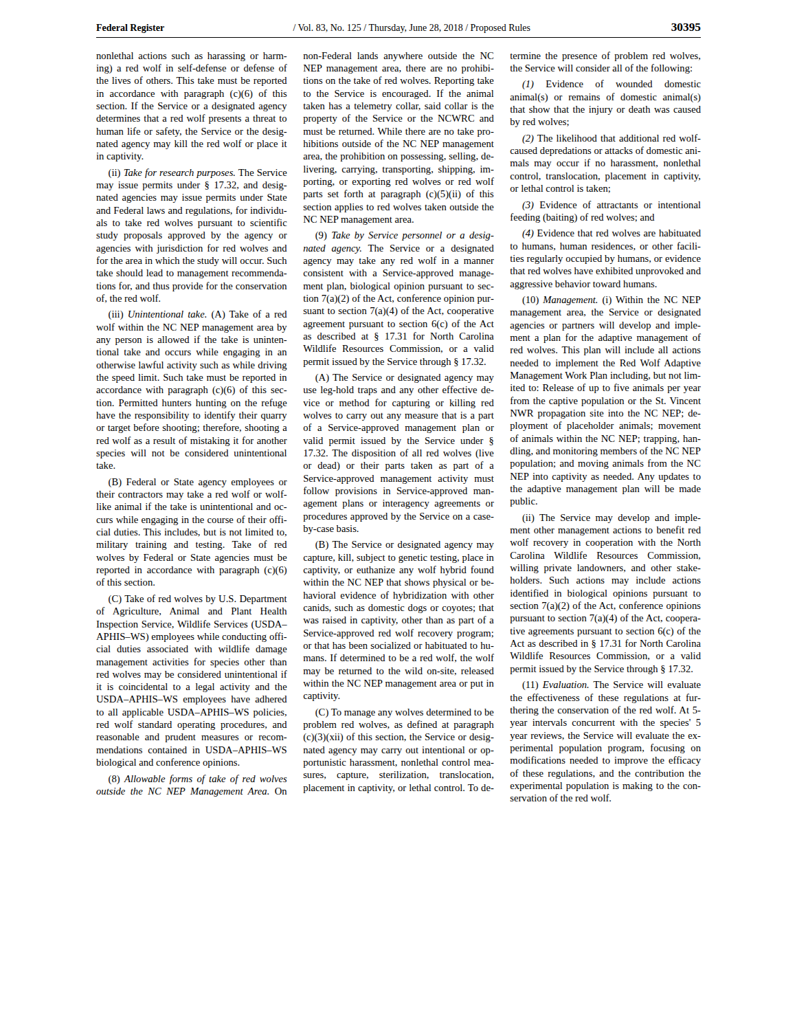Federal Register / Vol. 83, No. 125 / Thursday, June 28, 2018 / Proposed Rules 30395
nonlethal actions such as harassing or harming) a red wolf in self-defense or defense of the lives of others. This take must be reported in accordance with paragraph (c)(6) of this section. If the Service or a designated agency determines that a red wolf presents a threat to human life or safety, the Service or the designated agency may kill the red wolf or place it in captivity.
(ii) Take for research purposes. The Service may issue permits under § 17.32, and designated agencies may issue permits under State and Federal laws and regulations, for individuals to take red wolves pursuant to scientific study proposals approved by the agency or agencies with jurisdiction for red wolves and for the area in which the study will occur. Such take should lead to management recommendations for, and thus provide for the conservation of, the red wolf.
(iii) Unintentional take. (A) Take of a red wolf within the NC NEP management area by any person is allowed if the take is unintentional take and occurs while engaging in an otherwise lawful activity such as while driving the speed limit. Such take must be reported in accordance with paragraph (c)(6) of this section. Permitted hunters hunting on the refuge have the responsibility to identify their quarry or target before shooting; therefore, shooting a red wolf as a result of mistaking it for another species will not be considered unintentional take.
(B) Federal or State agency employees or their contractors may take a red wolf or wolf-like animal if the take is unintentional and occurs while engaging in the course of their official duties. This includes, but is not limited to, military training and testing. Take of red wolves by Federal or State agencies must be reported in accordance with paragraph (c)(6) of this section.
(C) Take of red wolves by U.S. Department of Agriculture, Animal and Plant Health Inspection Service, Wildlife Services (USDA–APHIS–WS) employees while conducting official duties associated with wildlife damage management activities for species other than red wolves may be considered unintentional if it is coincidental to a legal activity and the USDA–APHIS–WS employees have adhered to all applicable USDA–APHIS–WS policies, red wolf standard operating procedures, and reasonable and prudent measures or recommendations contained in USDA–APHIS–WS biological and conference opinions.
(8) Allowable forms of take of red wolves outside the NC NEP Management Area. On non-Federal lands anywhere outside the NC NEP management area, there are no prohibitions on the take of red wolves. Reporting take to the Service is encouraged. If the animal taken has a telemetry collar, said collar is the property of the Service or the NCWRC and must be returned. While there are no take prohibitions outside of the NC NEP management area, the prohibition on possessing, selling, delivering, carrying, transporting, shipping, importing, or exporting red wolves or red wolf parts set forth at paragraph (c)(5)(ii) of this section applies to red wolves taken outside the NC NEP management area.
(9) Take by Service personnel or a designated agency. The Service or a designated agency may take any red wolf in a manner consistent with a Service-approved management plan, biological opinion pursuant to section 7(a)(2) of the Act, conference opinion pursuant to section 7(a)(4) of the Act, cooperative agreement pursuant to section 6(c) of the Act as described at § 17.31 for North Carolina Wildlife Resources Commission, or a valid permit issued by the Service through § 17.32.
(A) The Service or designated agency may use leg-hold traps and any other effective device or method for capturing or killing red wolves to carry out any measure that is a part of a Service-approved management plan or valid permit issued by the Service under § 17.32. The disposition of all red wolves (live or dead) or their parts taken as part of a Service-approved management activity must follow provisions in Service-approved management plans or interagency agreements or procedures approved by the Service on a case-by-case basis.
(B) The Service or designated agency may capture, kill, subject to genetic testing, place in captivity, or euthanize any wolf hybrid found within the NC NEP that shows physical or behavioral evidence of hybridization with other canids, such as domestic dogs or coyotes; that was raised in captivity, other than as part of a Service-approved red wolf recovery program; or that has been socialized or habituated to humans. If determined to be a red wolf, the wolf may be returned to the wild on-site, released within the NC NEP management area or put in captivity.
(C) To manage any wolves determined to be problem red wolves, as defined at paragraph (c)(3)(xii) of this section, the Service or designated agency may carry out intentional or opportunistic harassment, nonlethal control measures, capture, sterilization, translocation, placement in captivity, or lethal control. To determine the presence of problem red wolves, the Service will consider all of the following:
(1) Evidence of wounded domestic animal(s) or remains of domestic animal(s) that show that the injury or death was caused by red wolves;
(2) The likelihood that additional red wolf-caused depredations or attacks of domestic animals may occur if no harassment, nonlethal control, translocation, placement in captivity, or lethal control is taken;
(3) Evidence of attractants or intentional feeding (baiting) of red wolves; and
(4) Evidence that red wolves are habituated to humans, human residences, or other facilities regularly occupied by humans, or evidence that red wolves have exhibited unprovoked and aggressive behavior toward humans.
(10) Management. (i) Within the NC NEP management area, the Service or designated agencies or partners will develop and implement a plan for the adaptive management of red wolves. This plan will include all actions needed to implement the Red Wolf Adaptive Management Work Plan including, but not limited to: Release of up to five animals per year from the captive population or the St. Vincent NWR propagation site into the NC NEP; deployment of placeholder animals; movement of animals within the NC NEP; trapping, handling, and monitoring members of the NC NEP population; and moving animals from the NC NEP into captivity as needed. Any updates to the adaptive management plan will be made public.
(ii) The Service may develop and implement other management actions to benefit red wolf recovery in cooperation with the North Carolina Wildlife Resources Commission, willing private landowners, and other stakeholders. Such actions may include actions identified in biological opinions pursuant to section 7(a)(2) of the Act, conference opinions pursuant to section 7(a)(4) of the Act, cooperative agreements pursuant to section 6(c) of the Act as described in § 17.31 for North Carolina Wildlife Resources Commission, or a valid permit issued by the Service through § 17.32.
(11) Evaluation. The Service will evaluate the effectiveness of these regulations at furthering the conservation of the red wolf. At 5-year intervals concurrent with the species' 5 year reviews, the Service will evaluate the experimental population program, focusing on modifications needed to improve the efficacy of these regulations, and the contribution the experimental population is making to the conservation of the red wolf.